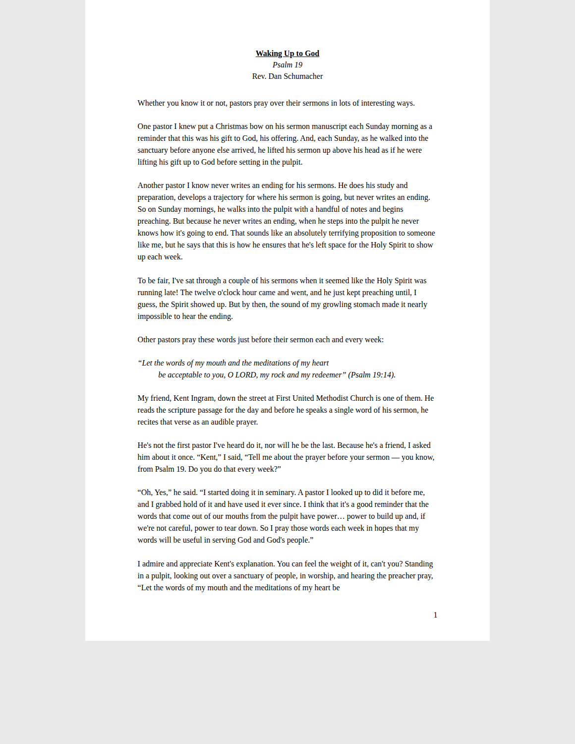Waking Up to God
Psalm 19 Rev. Dan Schumacher
Whether you know it or not, pastors pray over their sermons in lots of interesting ways.
One pastor I knew put a Christmas bow on his sermon manuscript each Sunday morning as a reminder that this was his gift to God, his offering. And, each Sunday, as he walked into the sanctuary before anyone else arrived, he lifted his sermon up above his head as if he were lifting his gift up to God before setting in the pulpit.
Another pastor I know never writes an ending for his sermons. He does his study and preparation, develops a trajectory for where his sermon is going, but never writes an ending. So on Sunday mornings, he walks into the pulpit with a handful of notes and begins preaching. But because he never writes an ending, when he steps into the pulpit he never knows how it's going to end. That sounds like an absolutely terrifying proposition to someone like me, but he says that this is how he ensures that he's left space for the Holy Spirit to show up each week.
To be fair, I've sat through a couple of his sermons when it seemed like the Holy Spirit was running late! The twelve o'clock hour came and went, and he just kept preaching until, I guess, the Spirit showed up. But by then, the sound of my growling stomach made it nearly impossible to hear the ending.
Other pastors pray these words just before their sermon each and every week:
“Let the words of my mouth and the meditations of my heart
be acceptable to you, O LORD, my rock and my redeemer” (Psalm 19:14).
My friend, Kent Ingram, down the street at First United Methodist Church is one of them. He reads the scripture passage for the day and before he speaks a single word of his sermon, he recites that verse as an audible prayer.
He's not the first pastor I've heard do it, nor will he be the last. Because he's a friend, I asked him about it once. “Kent,” I said, “Tell me about the prayer before your sermon — you know, from Psalm 19. Do you do that every week?”
“Oh, Yes,” he said. “I started doing it in seminary. A pastor I looked up to did it before me, and I grabbed hold of it and have used it ever since. I think that it's a good reminder that the words that come out of our mouths from the pulpit have power… power to build up and, if we're not careful, power to tear down. So I pray those words each week in hopes that my words will be useful in serving God and God's people.”
I admire and appreciate Kent's explanation. You can feel the weight of it, can't you? Standing in a pulpit, looking out over a sanctuary of people, in worship, and hearing the preacher pray, “Let the words of my mouth and the meditations of my heart be
1